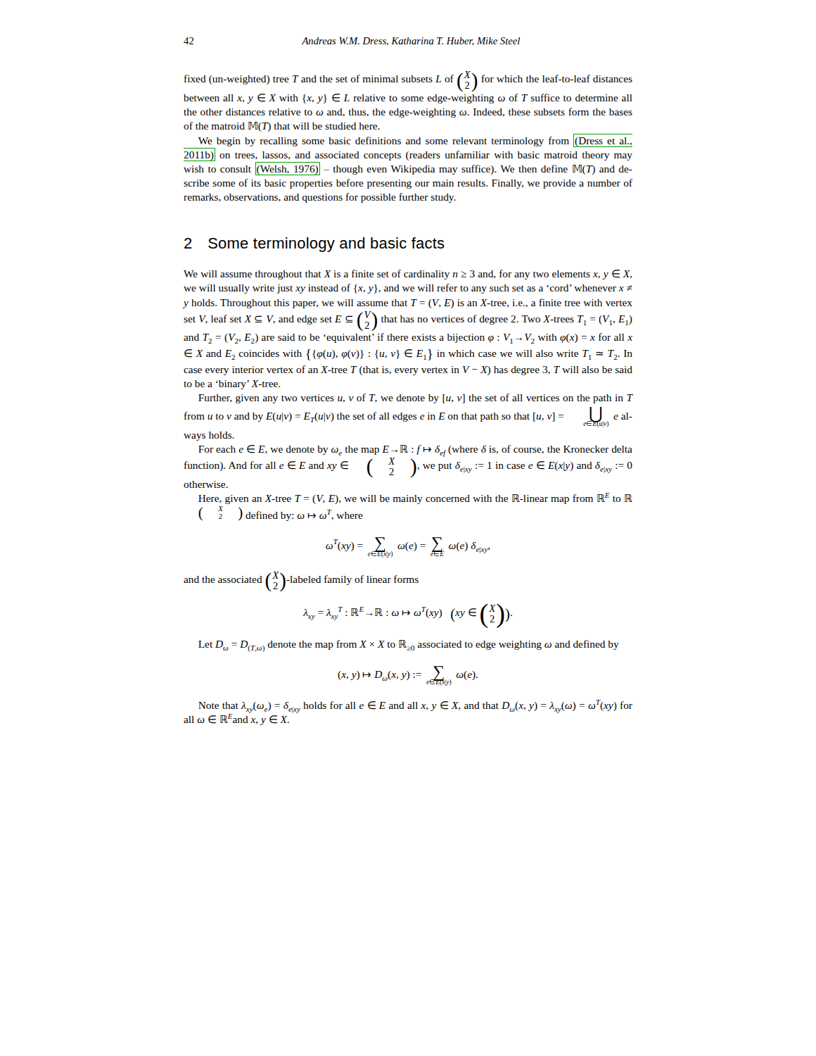42 Andreas W.M. Dress, Katharina T. Huber, Mike Steel
fixed (un-weighted) tree T and the set of minimal subsets L of (X 2) for which the leaf-to-leaf distances between all x, y ∈ X with {x, y} ∈ L relative to some edge-weighting ω of T suffice to determine all the other distances relative to ω and, thus, the edge-weighting ω. Indeed, these subsets form the bases of the matroid 𝕄(T) that will be studied here.
We begin by recalling some basic definitions and some relevant terminology from (Dress et al., 2011b) on trees, lassos, and associated concepts (readers unfamiliar with basic matroid theory may wish to consult (Welsh, 1976) – though even Wikipedia may suffice). We then define 𝕄(T) and describe some of its basic properties before presenting our main results. Finally, we provide a number of remarks, observations, and questions for possible further study.
2 Some terminology and basic facts
We will assume throughout that X is a finite set of cardinality n ≥ 3 and, for any two elements x, y ∈ X, we will usually write just xy instead of {x, y}, and we will refer to any such set as a ‘cord’ whenever x ≠ y holds. Throughout this paper, we will assume that T = (V, E) is an X-tree, i.e., a finite tree with vertex set V, leaf set X ⊆ V, and edge set E ⊆ (V 2) that has no vertices of degree 2. Two X-trees T1 = (V1, E1) and T2 = (V2, E2) are said to be ‘equivalent’ if there exists a bijection φ : V1→V2 with φ(x) = x for all x ∈ X and E2 coincides with {{φ(u), φ(v)} : {u, v} ∈ E1} in which case we will also write T1 ≃ T2. In case every interior vertex of an X-tree T (that is, every vertex in V − X) has degree 3, T will also be said to be a ‘binary’ X-tree.
Further, given any two vertices u, v of T, we denote by [u, v] the set of all vertices on the path in T from u to v and by E(u|v) = ET(u|v) the set of all edges e in E on that path so that [u, v] = ⋃e∈E(u|v) e always holds.
For each e ∈ E, we denote by ωe the map E→ℝ : f ↦ δef (where δ is, of course, the Kronecker delta function). And for all e ∈ E and xy ∈ (X 2), we put δe|xy := 1 in case e ∈ E(x|y) and δe|xy := 0 otherwise.
Here, given an X-tree T = (V, E), we will be mainly concerned with the ℝ-linear map from ℝE to ℝ(X 2) defined by: ω ↦ ωT, where
ωT(xy) = ∑e∈E(x|y) ω(e) = ∑e∈E ω(e) δe|xy,
and the associated (X 2)-labeled family of linear forms
λxy = λxyT : ℝE→ℝ : ω ↦ ωT(xy) (xy ∈ (X 2)).
Let Dω = D(T,ω) denote the map from X × X to ℝ≥0 associated to edge weighting ω and defined by
(x, y) ↦ Dω(x, y) := ∑e∈E(x|y) ω(e).
Note that λxy(ωe) = δe|xy holds for all e ∈ E and all x, y ∈ X, and that Dω(x, y) = λxy(ω) = ωT(xy) for all ω ∈ ℝEand x, y ∈ X.